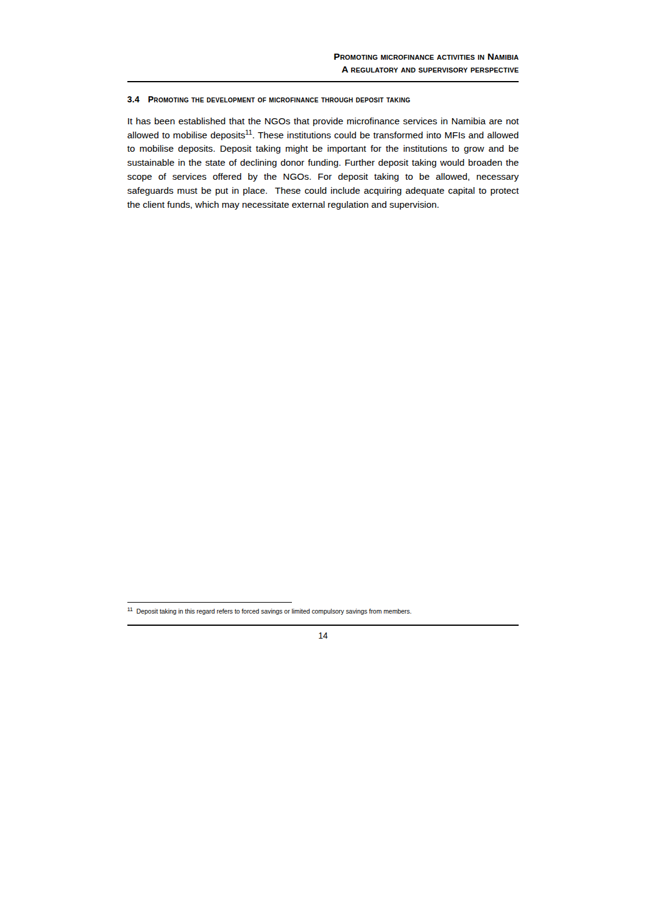Promoting microfinance activities in Namibia A regulatory and supervisory perspective
3.4 Promoting the development of microfinance through deposit taking
It has been established that the NGOs that provide microfinance services in Namibia are not allowed to mobilise deposits11. These institutions could be transformed into MFIs and allowed to mobilise deposits. Deposit taking might be important for the institutions to grow and be sustainable in the state of declining donor funding. Further deposit taking would broaden the scope of services offered by the NGOs. For deposit taking to be allowed, necessary safeguards must be put in place. These could include acquiring adequate capital to protect the client funds, which may necessitate external regulation and supervision.
11 Deposit taking in this regard refers to forced savings or limited compulsory savings from members.
14